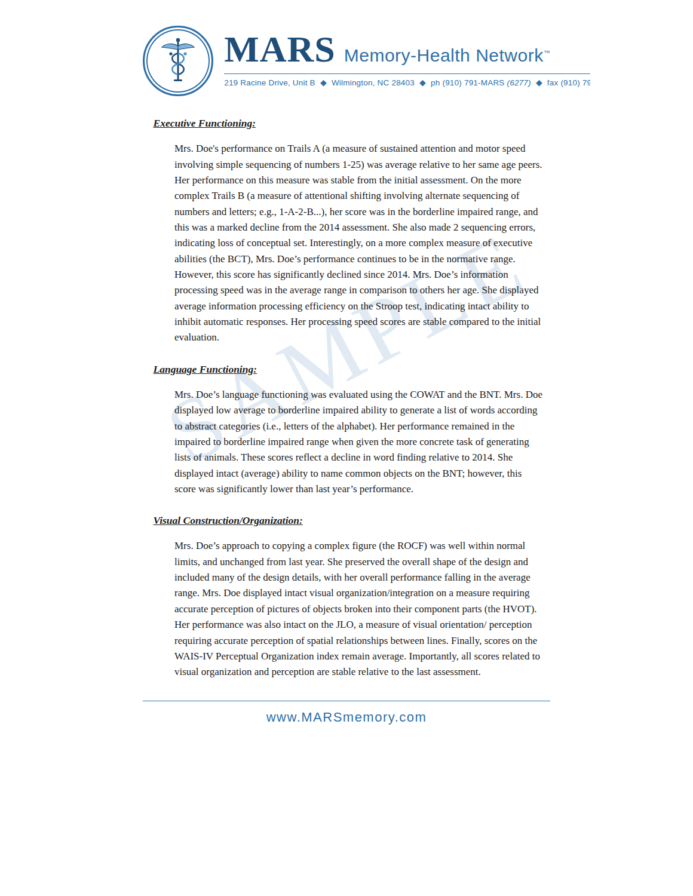SAMPLE
MARS Memory-Health Network™
219 Racine Drive, Unit B ◆ Wilmington, NC 28403 ◆ ph (910) 791-MARS (6277) ◆ fax (910) 791-6226
Executive Functioning:
Mrs. Doe's performance on Trails A (a measure of sustained attention and motor speed involving simple sequencing of numbers 1-25) was average relative to her same age peers. Her performance on this measure was stable from the initial assessment. On the more complex Trails B (a measure of attentional shifting involving alternate sequencing of numbers and letters; e.g., 1-A-2-B...), her score was in the borderline impaired range, and this was a marked decline from the 2014 assessment. She also made 2 sequencing errors, indicating loss of conceptual set. Interestingly, on a more complex measure of executive abilities (the BCT), Mrs. Doe’s performance continues to be in the normative range. However, this score has significantly declined since 2014. Mrs. Doe’s information processing speed was in the average range in comparison to others her age. She displayed average information processing efficiency on the Stroop test, indicating intact ability to inhibit automatic responses. Her processing speed scores are stable compared to the initial evaluation.
Language Functioning:
Mrs. Doe’s language functioning was evaluated using the COWAT and the BNT. Mrs. Doe displayed low average to borderline impaired ability to generate a list of words according to abstract categories (i.e., letters of the alphabet). Her performance remained in the impaired to borderline impaired range when given the more concrete task of generating lists of animals. These scores reflect a decline in word finding relative to 2014. She displayed intact (average) ability to name common objects on the BNT; however, this score was significantly lower than last year’s performance.
Visual Construction/Organization:
Mrs. Doe’s approach to copying a complex figure (the ROCF) was well within normal limits, and unchanged from last year. She preserved the overall shape of the design and included many of the design details, with her overall performance falling in the average range. Mrs. Doe displayed intact visual organization/integration on a measure requiring accurate perception of pictures of objects broken into their component parts (the HVOT). Her performance was also intact on the JLO, a measure of visual orientation/ perception requiring accurate perception of spatial relationships between lines. Finally, scores on the WAIS-IV Perceptual Organization index remain average. Importantly, all scores related to visual organization and perception are stable relative to the last assessment.
www.MARSmemory.com